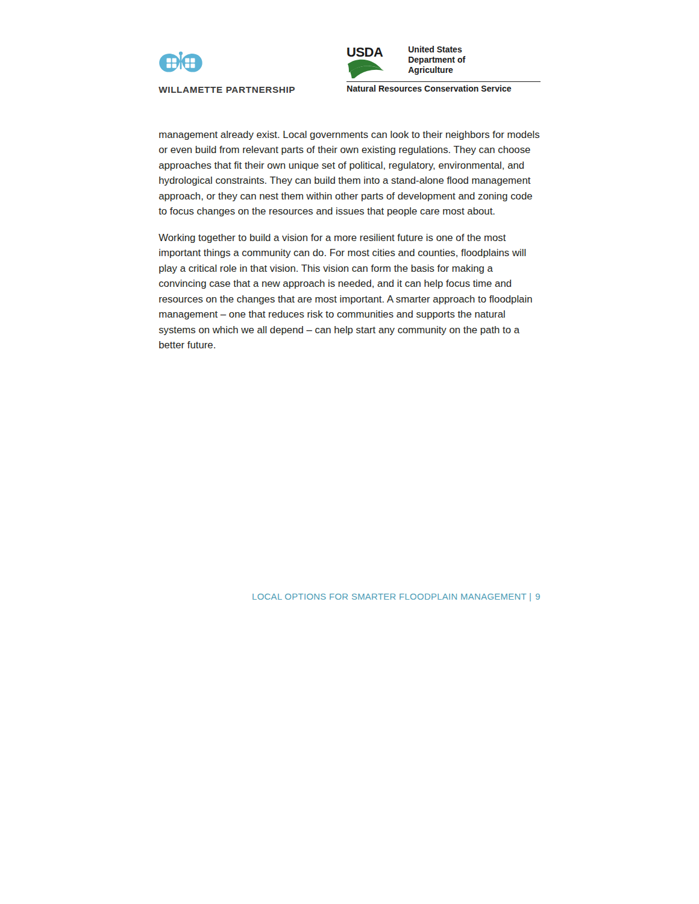WILLAMETTE PARTNERSHIP
USDA
United States
Department of
Agriculture
Natural Resources Conservation Service
management already exist. Local governments can look to their neighbors for models or even build from relevant parts of their own existing regulations. They can choose approaches that fit their own unique set of political, regulatory, environmental, and hydrological constraints. They can build them into a stand-alone flood management approach, or they can nest them within other parts of development and zoning code to focus changes on the resources and issues that people care most about.
Working together to build a vision for a more resilient future is one of the most important things a community can do. For most cities and counties, floodplains will play a critical role in that vision. This vision can form the basis for making a convincing case that a new approach is needed, and it can help focus time and resources on the changes that are most important. A smarter approach to floodplain management – one that reduces risk to communities and supports the natural systems on which we all depend – can help start any community on the path to a better future.
LOCAL OPTIONS FOR SMARTER FLOODPLAIN MANAGEMENT|9